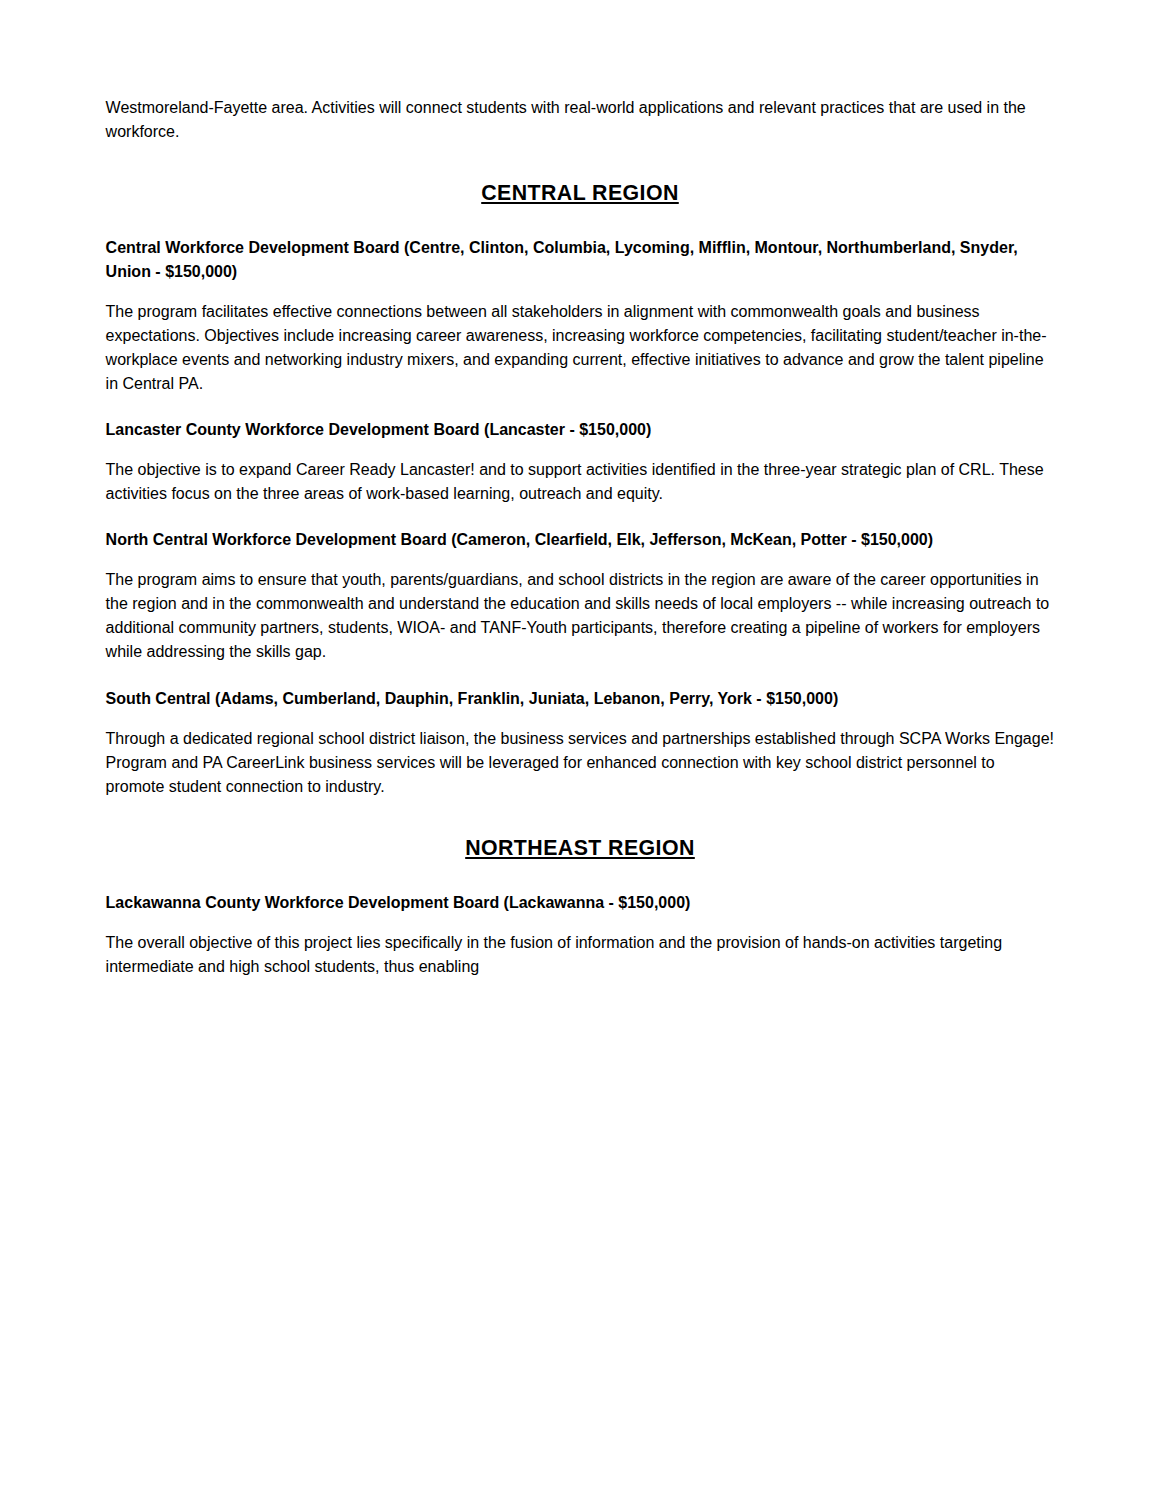Westmoreland-Fayette area. Activities will connect students with real-world applications and relevant practices that are used in the workforce.
CENTRAL REGION
Central Workforce Development Board (Centre, Clinton, Columbia, Lycoming, Mifflin, Montour, Northumberland, Snyder, Union - $150,000)
The program facilitates effective connections between all stakeholders in alignment with commonwealth goals and business expectations. Objectives include increasing career awareness, increasing workforce competencies, facilitating student/teacher in-the-workplace events and networking industry mixers, and expanding current, effective initiatives to advance and grow the talent pipeline in Central PA.
Lancaster County Workforce Development Board (Lancaster - $150,000)
The objective is to expand Career Ready Lancaster! and to support activities identified in the three-year strategic plan of CRL. These activities focus on the three areas of work-based learning, outreach and equity.
North Central Workforce Development Board (Cameron, Clearfield, Elk, Jefferson, McKean, Potter - $150,000)
The program aims to ensure that youth, parents/guardians, and school districts in the region are aware of the career opportunities in the region and in the commonwealth and understand the education and skills needs of local employers -- while increasing outreach to additional community partners, students, WIOA- and TANF-Youth participants, therefore creating a pipeline of workers for employers while addressing the skills gap.
South Central (Adams, Cumberland, Dauphin, Franklin, Juniata, Lebanon, Perry, York - $150,000)
Through a dedicated regional school district liaison, the business services and partnerships established through SCPA Works Engage! Program and PA CareerLink business services will be leveraged for enhanced connection with key school district personnel to promote student connection to industry.
NORTHEAST REGION
Lackawanna County Workforce Development Board (Lackawanna - $150,000)
The overall objective of this project lies specifically in the fusion of information and the provision of hands-on activities targeting intermediate and high school students, thus enabling